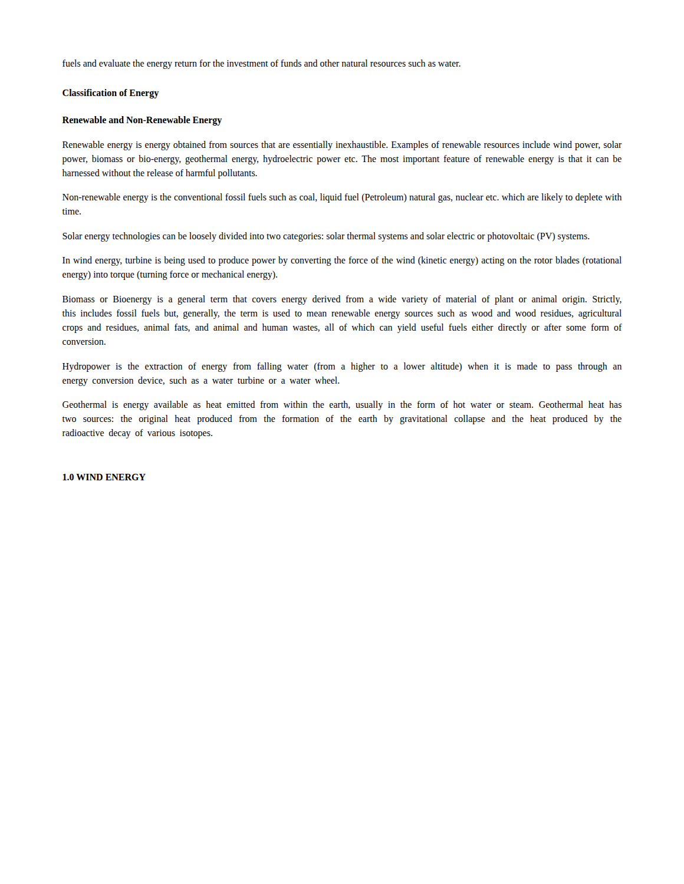fuels and evaluate the energy return for the investment of funds and other natural resources such as water.
Classification of Energy
Renewable and Non-Renewable Energy
Renewable energy is energy obtained from sources that are essentially inexhaustible. Examples of renewable resources include wind power, solar power, biomass or bio-energy, geothermal energy, hydroelectric power etc. The most important feature of renewable energy is that it can be harnessed without the release of harmful pollutants.
Non-renewable energy is the conventional fossil fuels such as coal, liquid fuel (Petroleum) natural gas, nuclear etc. which are likely to deplete with time.
Solar energy technologies can be loosely divided into two categories: solar thermal systems and solar electric or photovoltaic (PV) systems.
In wind energy, turbine is being used to produce power by converting the force of the wind (kinetic energy) acting on the rotor blades (rotational energy) into torque (turning force or mechanical energy).
Biomass or Bioenergy is a general term that covers energy derived from a wide variety of material of plant or animal origin. Strictly, this includes fossil fuels but, generally, the term is used to mean renewable energy sources such as wood and wood residues, agricultural crops and residues, animal fats, and animal and human wastes, all of which can yield useful fuels either directly or after some form of conversion.
Hydropower is the extraction of energy from falling water (from a higher to a lower altitude) when it is made to pass through an energy conversion device, such as a water turbine or a water wheel.
Geothermal is energy available as heat emitted from within the earth, usually in the form of hot water or steam. Geothermal heat has two sources: the original heat produced from the formation of the earth by gravitational collapse and the heat produced by the radioactive decay of various isotopes.
1.0 WIND ENERGY